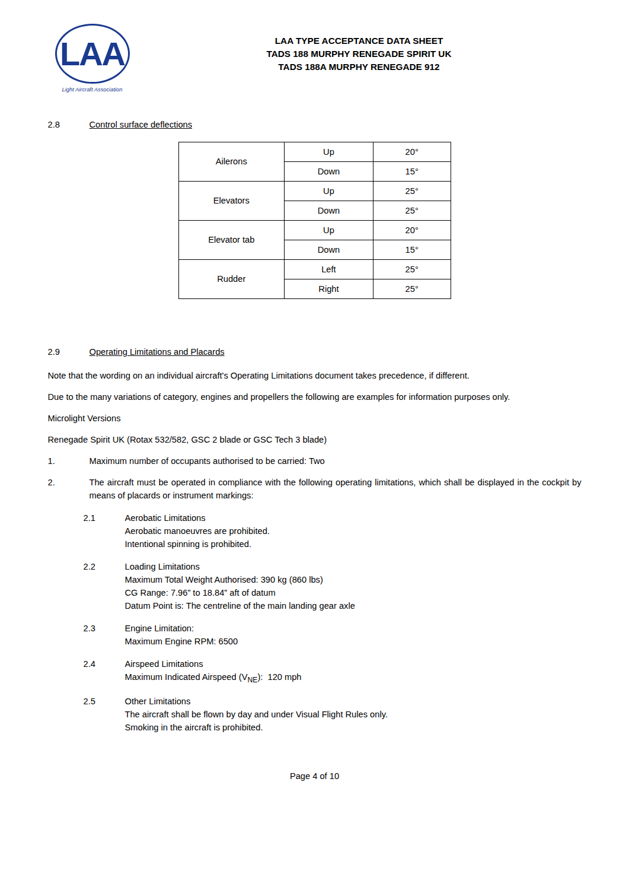LAA
Light Aircraft Association
LAA TYPE ACCEPTANCE DATA SHEET
TADS 188 MURPHY RENEGADE SPIRIT UK
TADS 188A MURPHY RENEGADE 912
2.8 Control surface deflections
| Ailerons | Up | 20° |
| Down | 15° |
| Elevators | Up | 25° |
| Down | 25° |
| Elevator tab | Up | 20° |
| Down | 15° |
| Rudder | Left | 25° |
| Right | 25° |
2.9 Operating Limitations and Placards
Note that the wording on an individual aircraft's Operating Limitations document takes precedence, if different.
Due to the many variations of category, engines and propellers the following are examples for information purposes only.
Microlight Versions
Renegade Spirit UK (Rotax 532/582, GSC 2 blade or GSC Tech 3 blade)
1.
Maximum number of occupants authorised to be carried: Two
2.
The aircraft must be operated in compliance with the following operating limitations, which shall be displayed in the cockpit by means of placards or instrument markings:
2.1
Aerobatic Limitations
Aerobatic manoeuvres are prohibited.
Intentional spinning is prohibited.
2.2
Loading Limitations
Maximum Total Weight Authorised: 390 kg (860 lbs)
CG Range: 7.96” to 18.84” aft of datum
Datum Point is: The centreline of the main landing gear axle
2.3
Engine Limitation:
Maximum Engine RPM: 6500
2.4
Airspeed Limitations
Maximum Indicated Airspeed (VNE): 120 mph
2.5
Other Limitations
The aircraft shall be flown by day and under Visual Flight Rules only.
Smoking in the aircraft is prohibited.
Page 4 of 10